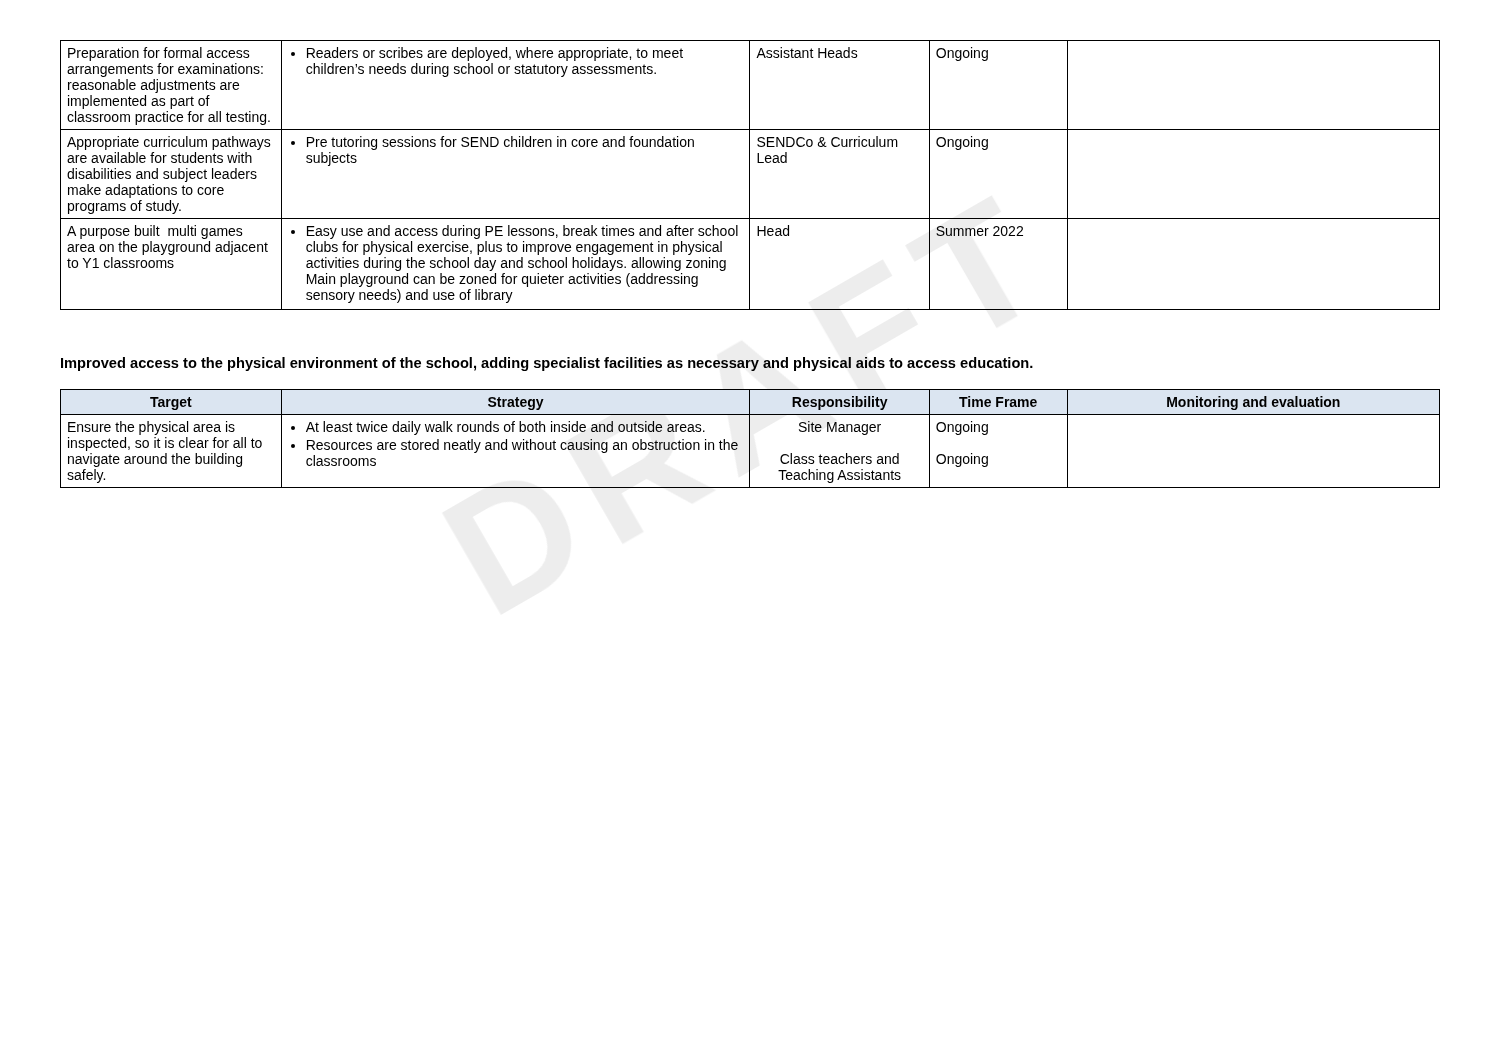DRAFT
| Preparation for formal access arrangements for examinations: reasonable adjustments are implemented as part of classroom practice for all testing. | Readers or scribes are deployed, where appropriate, to meet children’s needs during school or statutory assessments. | Assistant Heads | Ongoing | |
| Appropriate curriculum pathways are available for students with disabilities and subject leaders make adaptations to core programs of study. | Pre tutoring sessions for SEND children in core and foundation subjects | SENDCo & Curriculum Lead | Ongoing | |
| A purpose built multi games area on the playground adjacent to Y1 classrooms | Easy use and access during PE lessons, break times and after school clubs for physical exercise, plus to improve engagement in physical activities during the school day and school holidays. allowing zoning Main playground can be zoned for quieter activities (addressing sensory needs) and use of library | Head | Summer 2022 | |
Improved access to the physical environment of the school, adding specialist facilities as necessary and physical aids to access education.
| Target | Strategy | Responsibility | Time Frame | Monitoring and evaluation |
| --- | --- | --- | --- | --- |
| Ensure the physical area is inspected, so it is clear for all to navigate around the building safely. | At least twice daily walk rounds of both inside and outside areas. Resources are stored neatly and without causing an obstruction in the classrooms | Site Manager Class teachers and Teaching Assistants | Ongoing Ongoing | |